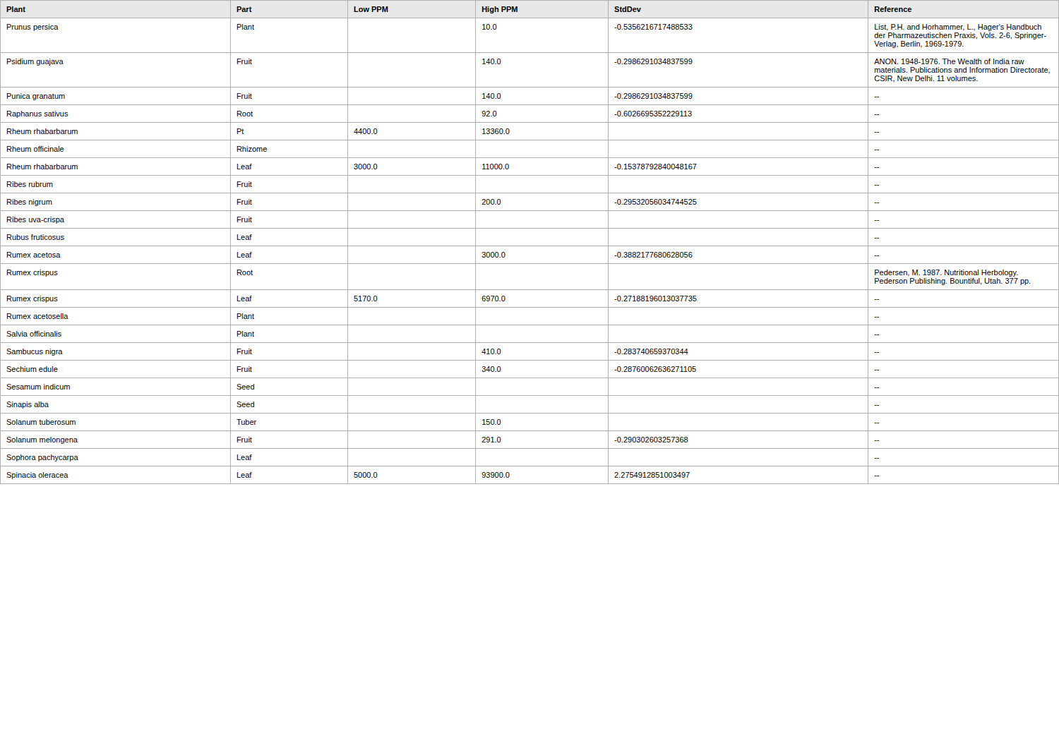| Plant | Part | Low PPM | High PPM | StdDev | Reference |
| --- | --- | --- | --- | --- | --- |
| Prunus persica | Plant | | 10.0 | -0.5356216717488533 | List, P.H. and Horhammer, L., Hager's Handbuch der Pharmazeutischen Praxis, Vols. 2-6, Springer-Verlag, Berlin, 1969-1979. |
| Psidium guajava | Fruit | | 140.0 | -0.2986291034837599 | ANON. 1948-1976. The Wealth of India raw materials. Publications and Information Directorate, CSIR, New Delhi. 11 volumes. |
| Punica granatum | Fruit | | 140.0 | -0.2986291034837599 | -- |
| Raphanus sativus | Root | | 92.0 | -0.6026695352229113 | -- |
| Rheum rhabarbarum | Pt | 4400.0 | 13360.0 | | -- |
| Rheum officinale | Rhizome | | | | -- |
| Rheum rhabarbarum | Leaf | 3000.0 | 11000.0 | -0.15378792840048167 | -- |
| Ribes rubrum | Fruit | | | | -- |
| Ribes nigrum | Fruit | | 200.0 | -0.29532056034744525 | -- |
| Ribes uva-crispa | Fruit | | | | -- |
| Rubus fruticosus | Leaf | | | | -- |
| Rumex acetosa | Leaf | | 3000.0 | -0.3882177680628056 | -- |
| Rumex crispus | Root | | | | Pedersen, M. 1987. Nutritional Herbology. Pederson Publishing. Bountiful, Utah. 377 pp. |
| Rumex crispus | Leaf | 5170.0 | 6970.0 | -0.27188196013037735 | -- |
| Rumex acetosella | Plant | | | | -- |
| Salvia officinalis | Plant | | | | -- |
| Sambucus nigra | Fruit | | 410.0 | -0.283740659370344 | -- |
| Sechium edule | Fruit | | 340.0 | -0.28760062636271105 | -- |
| Sesamum indicum | Seed | | | | -- |
| Sinapis alba | Seed | | | | -- |
| Solanum tuberosum | Tuber | | 150.0 | | -- |
| Solanum melongena | Fruit | | 291.0 | -0.290302603257368 | -- |
| Sophora pachycarpa | Leaf | | | | -- |
| Spinacia oleracea | Leaf | 5000.0 | 93900.0 | 2.2754912851003497 | -- |